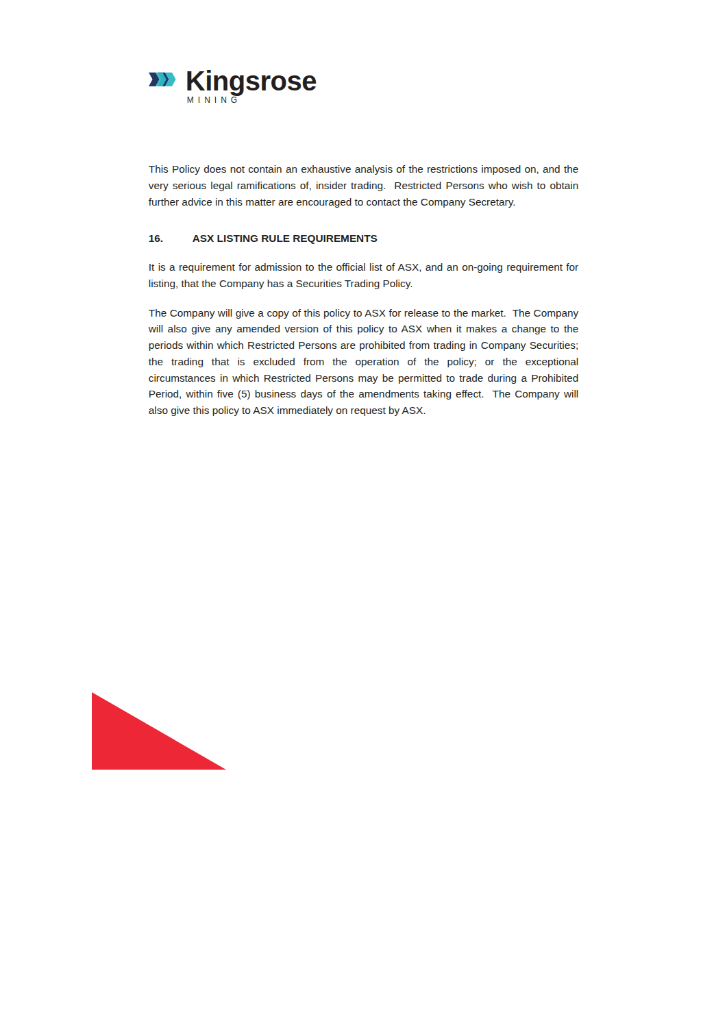Kingsrose MINING
This Policy does not contain an exhaustive analysis of the restrictions imposed on, and the very serious legal ramifications of, insider trading. Restricted Persons who wish to obtain further advice in this matter are encouraged to contact the Company Secretary.
16. ASX Listing Rule Requirements
It is a requirement for admission to the official list of ASX, and an on-going requirement for listing, that the Company has a Securities Trading Policy.
The Company will give a copy of this policy to ASX for release to the market. The Company will also give any amended version of this policy to ASX when it makes a change to the periods within which Restricted Persons are prohibited from trading in Company Securities; the trading that is excluded from the operation of the policy; or the exceptional circumstances in which Restricted Persons may be permitted to trade during a Prohibited Period, within five (5) business days of the amendments taking effect. The Company will also give this policy to ASX immediately on request by ASX.